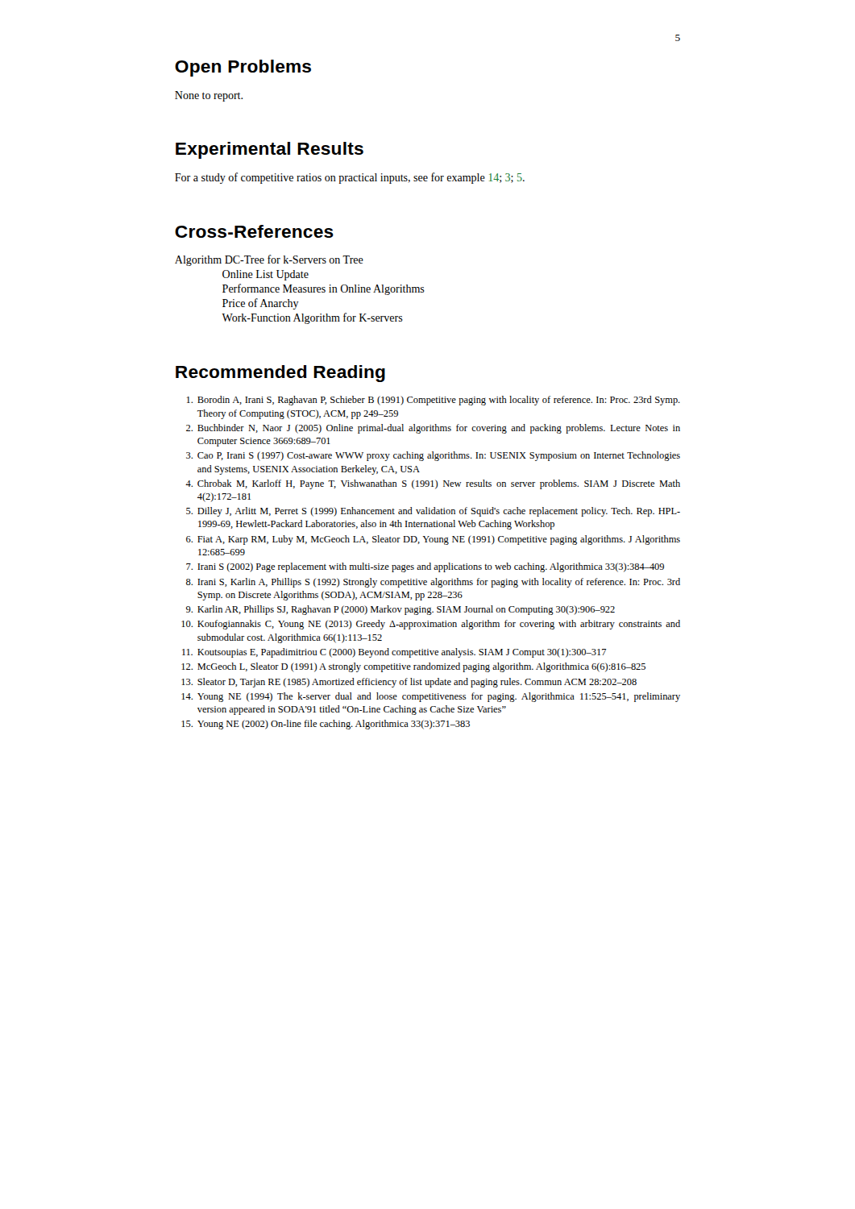5
Open Problems
None to report.
Experimental Results
For a study of competitive ratios on practical inputs, see for example 14; 3; 5.
Cross-References
Algorithm DC-Tree for k-Servers on Tree
Online List Update
Performance Measures in Online Algorithms
Price of Anarchy
Work-Function Algorithm for K-servers
Recommended Reading
Borodin A, Irani S, Raghavan P, Schieber B (1991) Competitive paging with locality of reference. In: Proc. 23rd Symp. Theory of Computing (STOC), ACM, pp 249–259
Buchbinder N, Naor J (2005) Online primal-dual algorithms for covering and packing problems. Lecture Notes in Computer Science 3669:689–701
Cao P, Irani S (1997) Cost-aware WWW proxy caching algorithms. In: USENIX Symposium on Internet Technologies and Systems, USENIX Association Berkeley, CA, USA
Chrobak M, Karloff H, Payne T, Vishwanathan S (1991) New results on server problems. SIAM J Discrete Math 4(2):172–181
Dilley J, Arlitt M, Perret S (1999) Enhancement and validation of Squid's cache replacement policy. Tech. Rep. HPL-1999-69, Hewlett-Packard Laboratories, also in 4th International Web Caching Workshop
Fiat A, Karp RM, Luby M, McGeoch LA, Sleator DD, Young NE (1991) Competitive paging algorithms. J Algorithms 12:685–699
Irani S (2002) Page replacement with multi-size pages and applications to web caching. Algorithmica 33(3):384–409
Irani S, Karlin A, Phillips S (1992) Strongly competitive algorithms for paging with locality of reference. In: Proc. 3rd Symp. on Discrete Algorithms (SODA), ACM/SIAM, pp 228–236
Karlin AR, Phillips SJ, Raghavan P (2000) Markov paging. SIAM Journal on Computing 30(3):906–922
Koufogiannakis C, Young NE (2013) Greedy Δ-approximation algorithm for covering with arbitrary constraints and submodular cost. Algorithmica 66(1):113–152
Koutsoupias E, Papadimitriou C (2000) Beyond competitive analysis. SIAM J Comput 30(1):300–317
McGeoch L, Sleator D (1991) A strongly competitive randomized paging algorithm. Algorithmica 6(6):816–825
Sleator D, Tarjan RE (1985) Amortized efficiency of list update and paging rules. Commun ACM 28:202–208
Young NE (1994) The k-server dual and loose competitiveness for paging. Algorithmica 11:525–541, preliminary version appeared in SODA'91 titled “On-Line Caching as Cache Size Varies”
Young NE (2002) On-line file caching. Algorithmica 33(3):371–383